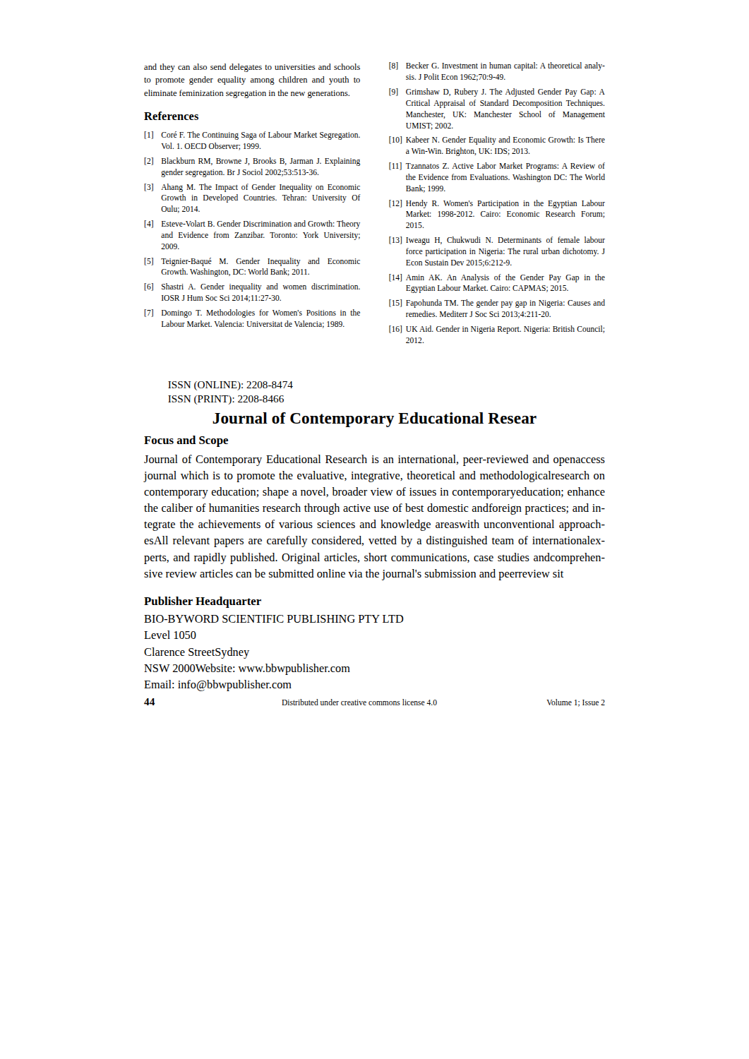and they can also send delegates to universities and schools to promote gender equality among children and youth to eliminate feminization segregation in the new generations.
References
Coré F. The Continuing Saga of Labour Market Segregation. Vol. 1. OECD Observer; 1999.
Blackburn RM, Browne J, Brooks B, Jarman J. Explaining gender segregation. Br J Sociol 2002;53:513-36.
Ahang M. The Impact of Gender Inequality on Economic Growth in Developed Countries. Tehran: University Of Oulu; 2014.
Esteve-Volart B. Gender Discrimination and Growth: Theory and Evidence from Zanzibar. Toronto: York University; 2009.
Teignier-Baqué M. Gender Inequality and Economic Growth. Washington, DC: World Bank; 2011.
Shastri A. Gender inequality and women discrimination. IOSR J Hum Soc Sci 2014;11:27-30.
Domingo T. Methodologies for Women's Positions in the Labour Market. Valencia: Universitat de Valencia; 1989.
Becker G. Investment in human capital: A theoretical analysis. J Polit Econ 1962;70:9-49.
Grimshaw D, Rubery J. The Adjusted Gender Pay Gap: A Critical Appraisal of Standard Decomposition Techniques. Manchester, UK: Manchester School of Management UMIST; 2002.
Kabeer N. Gender Equality and Economic Growth: Is There a Win-Win. Brighton, UK: IDS; 2013.
Tzannatos Z. Active Labor Market Programs: A Review of the Evidence from Evaluations. Washington DC: The World Bank; 1999.
Hendy R. Women's Participation in the Egyptian Labour Market: 1998-2012. Cairo: Economic Research Forum; 2015.
Iweagu H, Chukwudi N. Determinants of female labour force participation in Nigeria: The rural urban dichotomy. J Econ Sustain Dev 2015;6:212-9.
Amin AK. An Analysis of the Gender Pay Gap in the Egyptian Labour Market. Cairo: CAPMAS; 2015.
Fapohunda TM. The gender pay gap in Nigeria: Causes and remedies. Mediterr J Soc Sci 2013;4:211-20.
UK Aid. Gender in Nigeria Report. Nigeria: British Council; 2012.
ISSN (ONLINE): 2208-8474
ISSN (PRINT): 2208-8466
Journal of Contemporary Educational Resear
Focus and Scope
Journal of Contemporary Educational Research is an international, peer-reviewed and openaccess journal which is to promote the evaluative, integrative, theoretical and methodologicalresearch on contemporary education; shape a novel, broader view of issues in contemporaryeducation; enhance the caliber of humanities research through active use of best domestic andforeign practices; and integrate the achievements of various sciences and knowledge areaswith unconventional approachesAll relevant papers are carefully considered, vetted by a distinguished team of internationalexperts, and rapidly published. Original articles, short communications, case studies andcomprehensive review articles can be submitted online via the journal's submission and peerreview sit
Publisher Headquarter
BIO-BYWORD SCIENTIFIC PUBLISHING PTY LTD
Level 1050
Clarence StreetSydney
NSW 2000Website: www.bbwpublisher.com
Email: info@bbwpublisher.com
44 Distributed under creative commons license 4.0 Volume 1; Issue 2